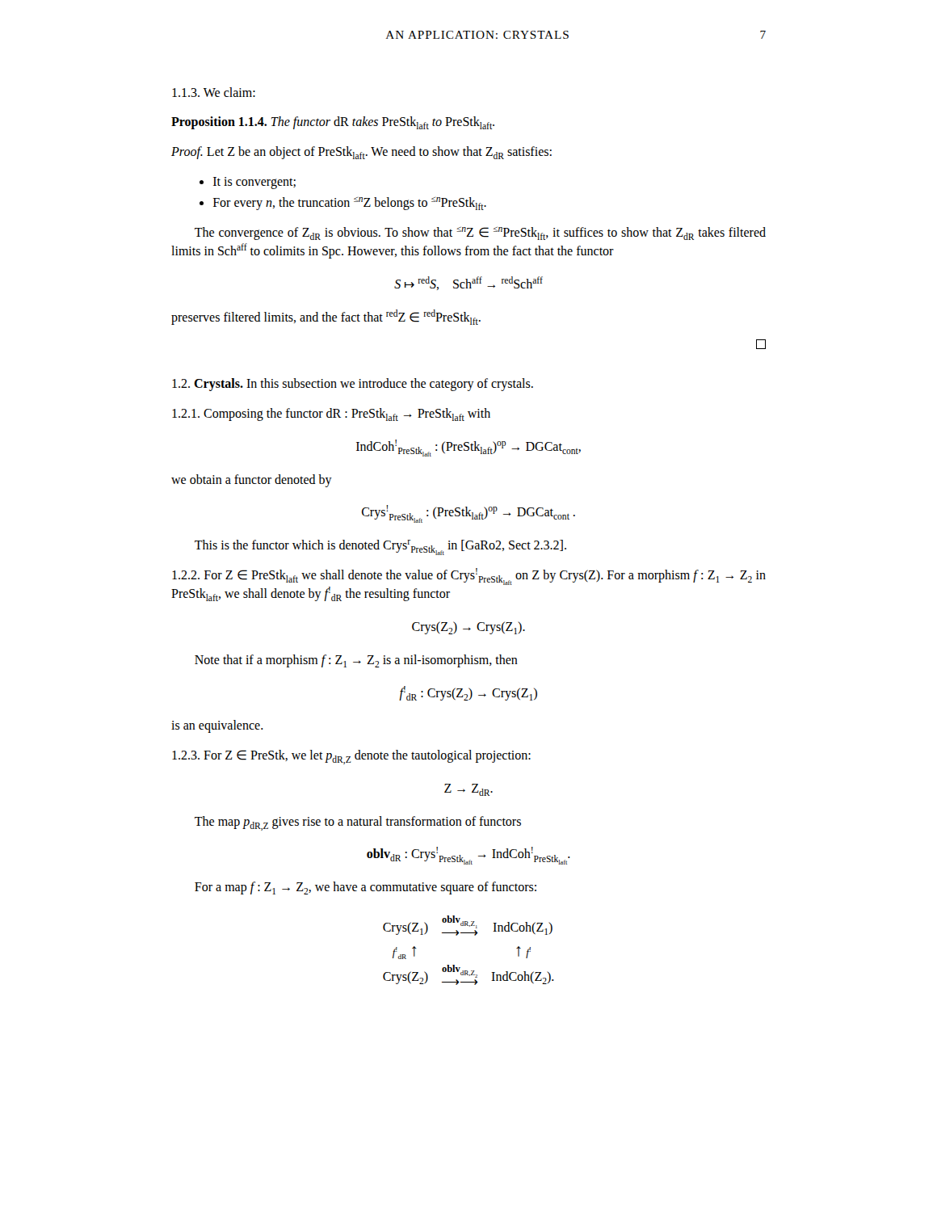AN APPLICATION: CRYSTALS 7
1.1.3. We claim:
Proposition 1.1.4. The functor dR takes PreStklaft to PreStklaft.
Proof. Let Z be an object of PreStklaft. We need to show that ZdR satisfies:
It is convergent;
For every n, the truncation ≤nZ belongs to ≤nPreStklft.
The convergence of ZdR is obvious. To show that ≤nZ ∈ ≤nPreStklft, it suffices to show that ZdR takes filtered limits in Schaff to colimits in Spc. However, this follows from the fact that the functor
S ↦ red S, Schaff → red Schaff
preserves filtered limits, and the fact that red Z ∈ red PreStklft.
1.2. Crystals. In this subsection we introduce the category of crystals.
1.2.1. Composing the functor dR : PreStklaft → PreStklaft with
IndCoh!PreStklaft : (PreStklaft)op → DGCatcont,
we obtain a functor denoted by
Crys!PreStklaft : (PreStklaft)op → DGCatcont .
This is the functor which is denoted CrysrPreStklaft in [GaRo2, Sect 2.3.2].
1.2.2. For Z ∈ PreStklaft we shall denote the value of Crys!PreStklaft on Z by Crys(Z). For a morphism f : Z1 → Z2 in PreStklaft, we shall denote by f!dR the resulting functor
Crys(Z2) → Crys(Z1).
Note that if a morphism f : Z1 → Z2 is a nil-isomorphism, then
f!dR : Crys(Z2) → Crys(Z1)
is an equivalence.
1.2.3. For Z ∈ PreStk, we let pdR,Z denote the tautological projection:
Z → ZdR.
The map pdR,Z gives rise to a natural transformation of functors
oblvdR : Crys!PreStklaft → IndCoh!PreStklaft.
For a map f : Z1 → Z2, we have a commutative square of functors:
| Crys( Z 1 ) | oblv dR, Z 1 ⟶⟶ | IndCoh( Z 1 ) |
| f ! dR ↑ | | ↑ f ! |
| Crys( Z 2 ) | oblv dR, Z 2 ⟶⟶ | IndCoh( Z 2 ). |